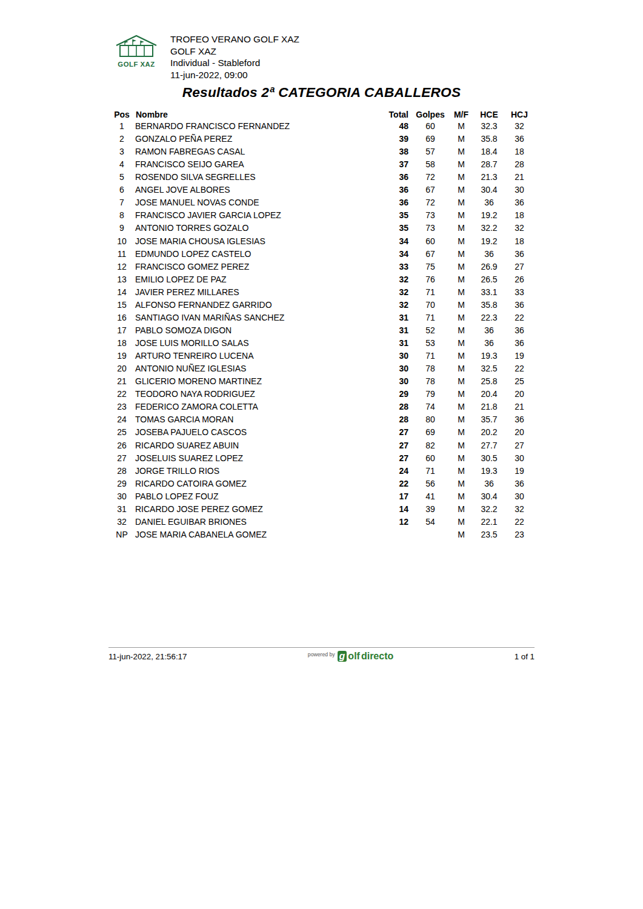GOLF XAZ
TROFEO VERANO GOLF XAZ
GOLF XAZ
Individual - Stableford
11-jun-2022, 09:00
Resultados 2ª CATEGORIA CABALLEROS
| Pos | Nombre | Total | Golpes | M/F | HCE | HCJ |
| --- | --- | --- | --- | --- | --- | --- |
| 1 | BERNARDO FRANCISCO FERNANDEZ | 48 | 60 | M | 32.3 | 32 |
| 2 | GONZALO PEÑA PEREZ | 39 | 69 | M | 35.8 | 36 |
| 3 | RAMON FABREGAS CASAL | 38 | 57 | M | 18.4 | 18 |
| 4 | FRANCISCO SEIJO GAREA | 37 | 58 | M | 28.7 | 28 |
| 5 | ROSENDO SILVA SEGRELLES | 36 | 72 | M | 21.3 | 21 |
| 6 | ANGEL JOVE ALBORES | 36 | 67 | M | 30.4 | 30 |
| 7 | JOSE MANUEL NOVAS CONDE | 36 | 72 | M | 36 | 36 |
| 8 | FRANCISCO JAVIER GARCIA LOPEZ | 35 | 73 | M | 19.2 | 18 |
| 9 | ANTONIO TORRES GOZALO | 35 | 73 | M | 32.2 | 32 |
| 10 | JOSE MARIA CHOUSA IGLESIAS | 34 | 60 | M | 19.2 | 18 |
| 11 | EDMUNDO LOPEZ CASTELO | 34 | 67 | M | 36 | 36 |
| 12 | FRANCISCO GOMEZ PEREZ | 33 | 75 | M | 26.9 | 27 |
| 13 | EMILIO LOPEZ DE PAZ | 32 | 76 | M | 26.5 | 26 |
| 14 | JAVIER PEREZ MILLARES | 32 | 71 | M | 33.1 | 33 |
| 15 | ALFONSO FERNANDEZ GARRIDO | 32 | 70 | M | 35.8 | 36 |
| 16 | SANTIAGO IVAN MARIÑAS SANCHEZ | 31 | 71 | M | 22.3 | 22 |
| 17 | PABLO SOMOZA DIGON | 31 | 52 | M | 36 | 36 |
| 18 | JOSE LUIS MORILLO SALAS | 31 | 53 | M | 36 | 36 |
| 19 | ARTURO TENREIRO LUCENA | 30 | 71 | M | 19.3 | 19 |
| 20 | ANTONIO NUÑEZ IGLESIAS | 30 | 78 | M | 32.5 | 22 |
| 21 | GLICERIO MORENO MARTINEZ | 30 | 78 | M | 25.8 | 25 |
| 22 | TEODORO NAYA RODRIGUEZ | 29 | 79 | M | 20.4 | 20 |
| 23 | FEDERICO ZAMORA COLETTA | 28 | 74 | M | 21.8 | 21 |
| 24 | TOMAS GARCIA MORAN | 28 | 80 | M | 35.7 | 36 |
| 25 | JOSEBA PAJUELO CASCOS | 27 | 69 | M | 20.2 | 20 |
| 26 | RICARDO SUAREZ ABUIN | 27 | 82 | M | 27.7 | 27 |
| 27 | JOSELUIS SUAREZ LOPEZ | 27 | 60 | M | 30.5 | 30 |
| 28 | JORGE TRILLO RIOS | 24 | 71 | M | 19.3 | 19 |
| 29 | RICARDO CATOIRA GOMEZ | 22 | 56 | M | 36 | 36 |
| 30 | PABLO LOPEZ FOUZ | 17 | 41 | M | 30.4 | 30 |
| 31 | RICARDO JOSE PEREZ GOMEZ | 14 | 39 | M | 32.2 | 32 |
| 32 | DANIEL EGUIBAR BRIONES | 12 | 54 | M | 22.1 | 22 |
| NP | JOSE MARIA CABANELA GOMEZ | | | M | 23.5 | 23 |
11-jun-2022, 21:56:17
powered by golf directo
1 of 1